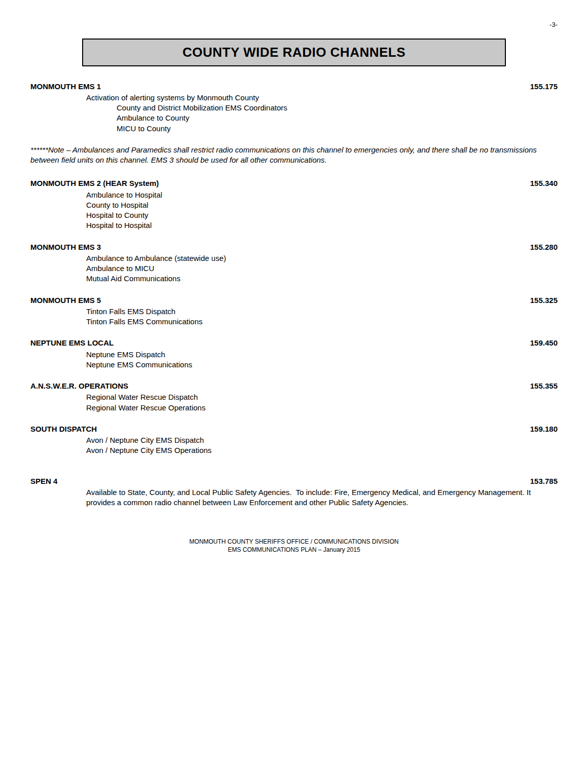-3-
COUNTY WIDE RADIO CHANNELS
MONMOUTH EMS 1 155.175
Activation of alerting systems by Monmouth County
County and District Mobilization EMS Coordinators
Ambulance to County
MICU to County
******Note – Ambulances and Paramedics shall restrict radio communications on this channel to emergencies only, and there shall be no transmissions between field units on this channel. EMS 3 should be used for all other communications.
MONMOUTH EMS 2 (HEAR System) 155.340
Ambulance to Hospital
County to Hospital
Hospital to County
Hospital to Hospital
MONMOUTH EMS 3 155.280
Ambulance to Ambulance (statewide use)
Ambulance to MICU
Mutual Aid Communications
MONMOUTH EMS 5 155.325
Tinton Falls EMS Dispatch
Tinton Falls EMS Communications
NEPTUNE EMS LOCAL 159.450
Neptune EMS Dispatch
Neptune EMS Communications
A.N.S.W.E.R. OPERATIONS 155.355
Regional Water Rescue Dispatch
Regional Water Rescue Operations
SOUTH DISPATCH 159.180
Avon / Neptune City EMS Dispatch
Avon / Neptune City EMS Operations
SPEN 4 153.785
Available to State, County, and Local Public Safety Agencies. To include: Fire, Emergency Medical, and Emergency Management. It provides a common radio channel between Law Enforcement and other Public Safety Agencies.
MONMOUTH COUNTY SHERIFFS OFFICE / COMMUNICATIONS DIVISION
EMS COMMUNICATIONS PLAN – January 2015